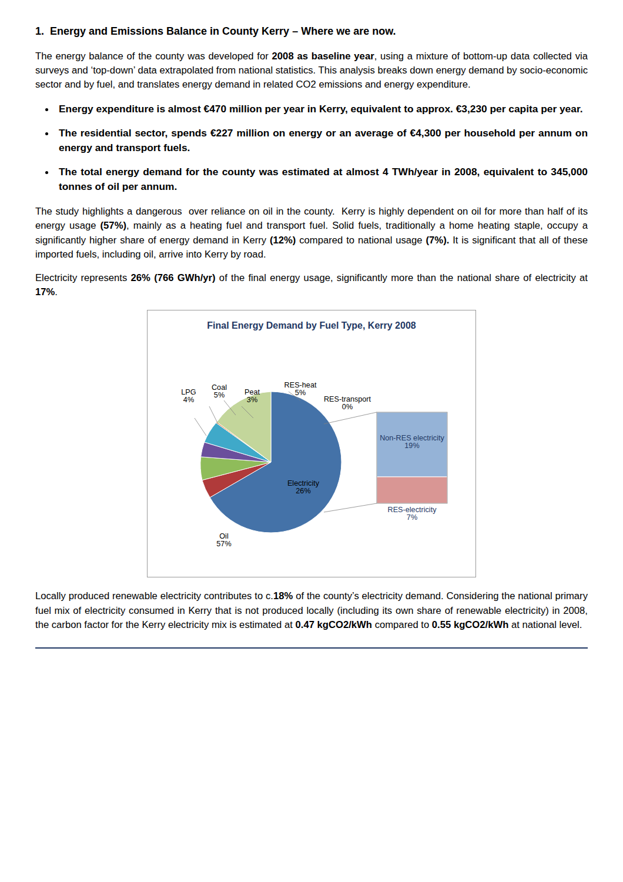1. Energy and Emissions Balance in County Kerry – Where we are now.
The energy balance of the county was developed for 2008 as baseline year, using a mixture of bottom-up data collected via surveys and ‘top-down’ data extrapolated from national statistics. This analysis breaks down energy demand by socio-economic sector and by fuel, and translates energy demand in related CO2 emissions and energy expenditure.
Energy expenditure is almost €470 million per year in Kerry, equivalent to approx. €3,230 per capita per year.
The residential sector, spends €227 million on energy or an average of €4,300 per household per annum on energy and transport fuels.
The total energy demand for the county was estimated at almost 4 TWh/year in 2008, equivalent to 345,000 tonnes of oil per annum.
The study highlights a dangerous over reliance on oil in the county. Kerry is highly dependent on oil for more than half of its energy usage (57%), mainly as a heating fuel and transport fuel. Solid fuels, traditionally a home heating staple, occupy a significantly higher share of energy demand in Kerry (12%) compared to national usage (7%). It is significant that all of these imported fuels, including oil, arrive into Kerry by road.
Electricity represents 26% (766 GWh/yr) of the final energy usage, significantly more than the national share of electricity at 17%.
Final Energy Demand by Fuel Type, Kerry 2008
LPG 4% Coal 5% Peat 3% RES-heat 5% RES-transport 0% Electricity 26% Oil 57% Non-RES electricity 19% RES-electricity 7%
Locally produced renewable electricity contributes to c.18% of the county’s electricity demand. Considering the national primary fuel mix of electricity consumed in Kerry that is not produced locally (including its own share of renewable electricity) in 2008, the carbon factor for the Kerry electricity mix is estimated at 0.47 kgCO2/kWh compared to 0.55 kgCO2/kWh at national level.